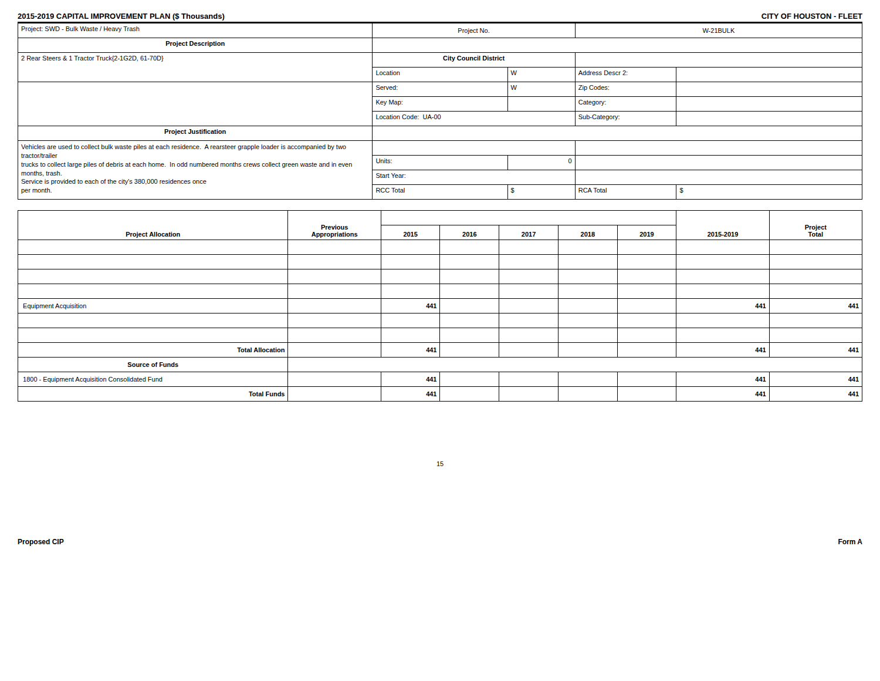2015-2019 CAPITAL IMPROVEMENT PLAN ($ Thousands)
CITY OF HOUSTON - FLEET
| Project: SWD - Bulk Waste / Heavy Trash | Project No. | W-21BULK |
| Project Description | |
| 2 Rear Steers & 1 Tractor Truck{2-1G2D, 61-70D} | City Council District | |
| Location | W | Address Descr 2: | |
| | Served: | W | Zip Codes: | |
| Key Map: | | Category: | |
| Location Code: UA-00 | Sub-Category: | |
| Project Justification | |
| Vehicles are used to collect bulk waste piles at each residence. A rearsteer grapple loader is accompanied by two tractor/trailer trucks to collect large piles of debris at each home. In odd numbered months crews collect green waste and in even months, trash. Service is provided to each of the city's 380,000 residences once per month. | | |
| Units: | 0 | |
| Start Year: | |
| RCC Total | $ | RCA Total | $ |
| Project Allocation | Previous Appropriations | | 2015-2019 | Project Total |
| --- | --- | --- | --- | --- |
| 2015 | 2016 | 2017 | 2018 | 2019 |
| Equipment Acquisition | | 441 | | | | | 441 | 441 |
| Total Allocation | | 441 | | | | | 441 | 441 |
| Source of Funds | |
| 1800 - Equipment Acquisition Consolidated Fund | | 441 | | | | | 441 | 441 |
| Total Funds | | 441 | | | | | 441 | 441 |
15
Proposed CIP
Form A